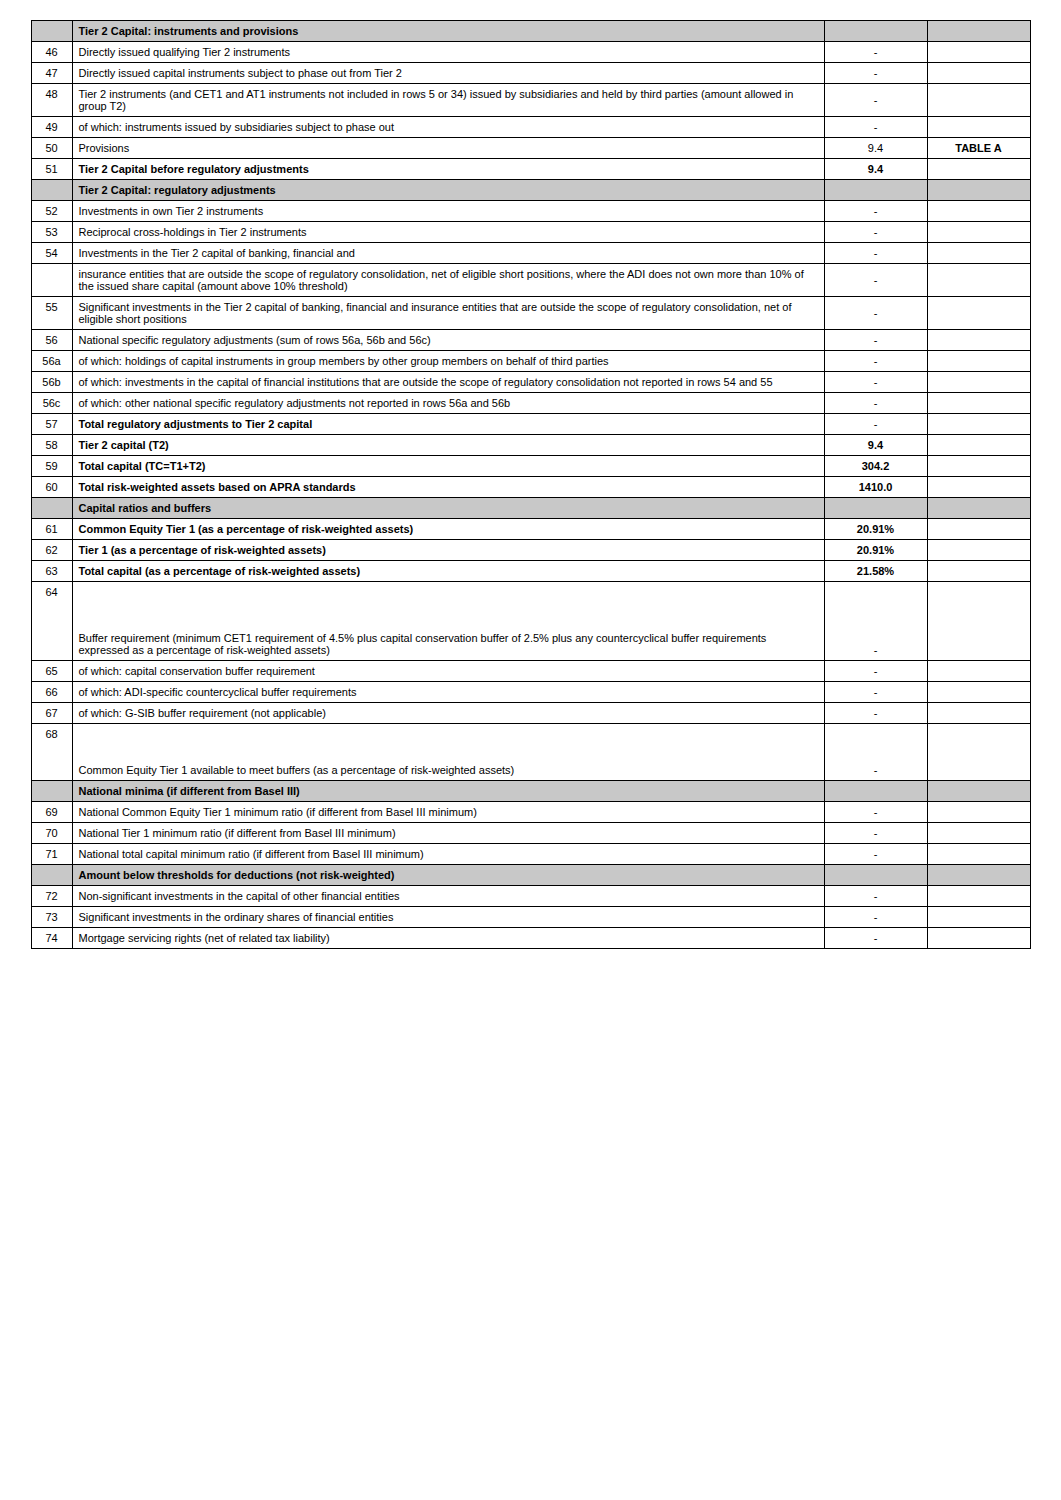| | Tier 2 Capital: instruments and provisions | | |
| 46 | Directly issued qualifying Tier 2 instruments | - | |
| 47 | Directly issued capital instruments subject to phase out from Tier 2 | - | |
| 48 | Tier 2 instruments (and CET1 and AT1 instruments not included in rows 5 or 34) issued by subsidiaries and held by third parties (amount allowed in group T2) | - | |
| 49 | of which: instruments issued by subsidiaries subject to phase out | - | |
| 50 | Provisions | 9.4 | TABLE A |
| 51 | Tier 2 Capital before regulatory adjustments | 9.4 | |
| | Tier 2 Capital: regulatory adjustments | | |
| 52 | Investments in own Tier 2 instruments | - | |
| 53 | Reciprocal cross-holdings in Tier 2 instruments | - | |
| 54 | Investments in the Tier 2 capital of banking, financial and | - | |
| | insurance entities that are outside the scope of regulatory consolidation, net of eligible short positions, where the ADI does not own more than 10% of the issued share capital (amount above 10% threshold) | - | |
| 55 | Significant investments in the Tier 2 capital of banking, financial and insurance entities that are outside the scope of regulatory consolidation, net of eligible short positions | - | |
| 56 | National specific regulatory adjustments (sum of rows 56a, 56b and 56c) | - | |
| 56a | of which: holdings of capital instruments in group members by other group members on behalf of third parties | - | |
| 56b | of which: investments in the capital of financial institutions that are outside the scope of regulatory consolidation not reported in rows 54 and 55 | - | |
| 56c | of which: other national specific regulatory adjustments not reported in rows 56a and 56b | - | |
| 57 | Total regulatory adjustments to Tier 2 capital | - | |
| 58 | Tier 2 capital (T2) | 9.4 | |
| 59 | Total capital (TC=T1+T2) | 304.2 | |
| 60 | Total risk-weighted assets based on APRA standards | 1410.0 | |
| | Capital ratios and buffers | | |
| 61 | Common Equity Tier 1 (as a percentage of risk-weighted assets) | 20.91% | |
| 62 | Tier 1 (as a percentage of risk-weighted assets) | 20.91% | |
| 63 | Total capital (as a percentage of risk-weighted assets) | 21.58% | |
| 64 | Buffer requirement (minimum CET1 requirement of 4.5% plus capital conservation buffer of 2.5% plus any countercyclical buffer requirements expressed as a percentage of risk-weighted assets) | - | |
| 65 | of which: capital conservation buffer requirement | - | |
| 66 | of which: ADI-specific countercyclical buffer requirements | - | |
| 67 | of which: G-SIB buffer requirement (not applicable) | - | |
| 68 | Common Equity Tier 1 available to meet buffers (as a percentage of risk-weighted assets) | - | |
| | National minima (if different from Basel III) | | |
| 69 | National Common Equity Tier 1 minimum ratio (if different from Basel III minimum) | - | |
| 70 | National Tier 1 minimum ratio (if different from Basel III minimum) | - | |
| 71 | National total capital minimum ratio (if different from Basel III minimum) | - | |
| | Amount below thresholds for deductions (not risk-weighted) | | |
| 72 | Non-significant investments in the capital of other financial entities | - | |
| 73 | Significant investments in the ordinary shares of financial entities | - | |
| 74 | Mortgage servicing rights (net of related tax liability) | - | |